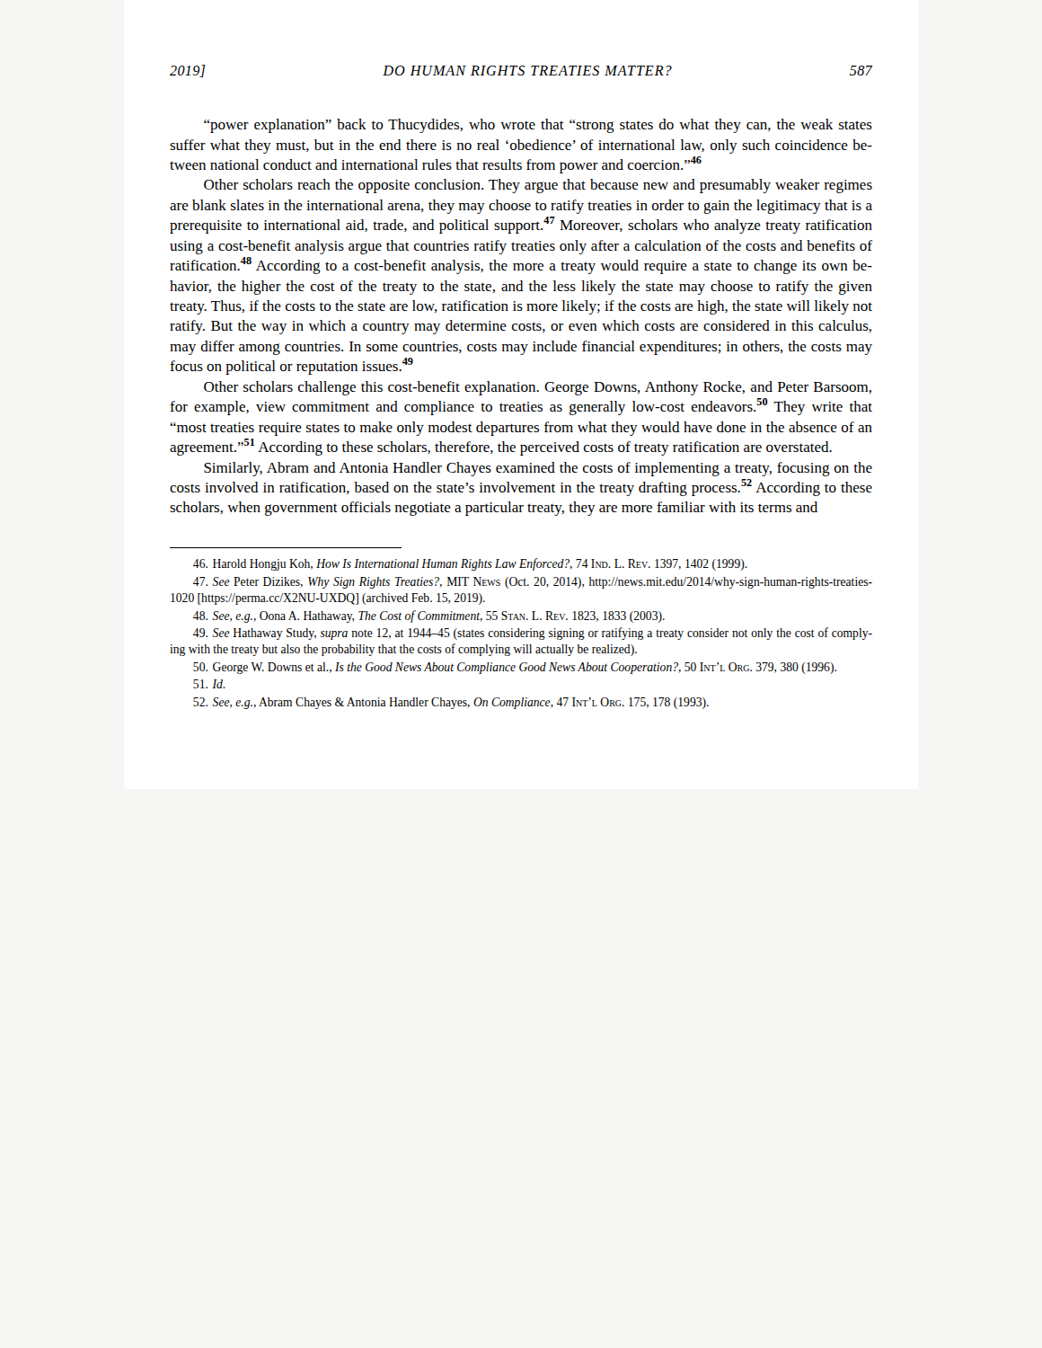2019] Do Human Rights Treaties Matter? 587
“power explanation” back to Thucydides, who wrote that “strong states do what they can, the weak states suffer what they must, but in the end there is no real ‘obedience’ of international law, only such coincidence between national conduct and international rules that results from power and coercion.”46
Other scholars reach the opposite conclusion. They argue that because new and presumably weaker regimes are blank slates in the international arena, they may choose to ratify treaties in order to gain the legitimacy that is a prerequisite to international aid, trade, and political support.47 Moreover, scholars who analyze treaty ratification using a cost-benefit analysis argue that countries ratify treaties only after a calculation of the costs and benefits of ratification.48 According to a cost-benefit analysis, the more a treaty would require a state to change its own behavior, the higher the cost of the treaty to the state, and the less likely the state may choose to ratify the given treaty. Thus, if the costs to the state are low, ratification is more likely; if the costs are high, the state will likely not ratify. But the way in which a country may determine costs, or even which costs are considered in this calculus, may differ among countries. In some countries, costs may include financial expenditures; in others, the costs may focus on political or reputation issues.49
Other scholars challenge this cost-benefit explanation. George Downs, Anthony Rocke, and Peter Barsoom, for example, view commitment and compliance to treaties as generally low-cost endeavors.50 They write that “most treaties require states to make only modest departures from what they would have done in the absence of an agreement.”51 According to these scholars, therefore, the perceived costs of treaty ratification are overstated.
Similarly, Abram and Antonia Handler Chayes examined the costs of implementing a treaty, focusing on the costs involved in ratification, based on the state’s involvement in the treaty drafting process.52 According to these scholars, when government officials negotiate a particular treaty, they are more familiar with its terms and
46. Harold Hongju Koh, How Is International Human Rights Law Enforced?, 74 Ind. L. Rev. 1397, 1402 (1999).
47. See Peter Dizikes, Why Sign Rights Treaties?, MIT News (Oct. 20, 2014), http://news.mit.edu/2014/why-sign-human-rights-treaties-1020 [https://perma.cc/X2NU-UXDQ] (archived Feb. 15, 2019).
48. See, e.g., Oona A. Hathaway, The Cost of Commitment, 55 Stan. L. Rev. 1823, 1833 (2003).
49. See Hathaway Study, supra note 12, at 1944–45 (states considering signing or ratifying a treaty consider not only the cost of complying with the treaty but also the probability that the costs of complying will actually be realized).
50. George W. Downs et al., Is the Good News About Compliance Good News About Cooperation?, 50 Int’l Org. 379, 380 (1996).
51. Id.
52. See, e.g., Abram Chayes & Antonia Handler Chayes, On Compliance, 47 Int’l Org. 175, 178 (1993).